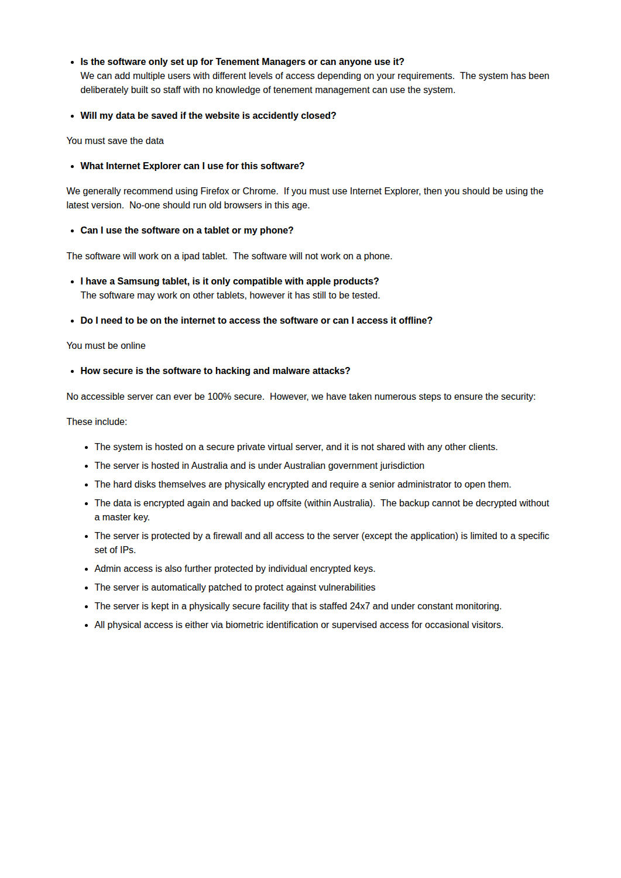Is the software only set up for Tenement Managers or can anyone use it? We can add multiple users with different levels of access depending on your requirements. The system has been deliberately built so staff with no knowledge of tenement management can use the system.
Will my data be saved if the website is accidently closed?
You must save the data
What Internet Explorer can I use for this software?
We generally recommend using Firefox or Chrome. If you must use Internet Explorer, then you should be using the latest version. No-one should run old browsers in this age.
Can I use the software on a tablet or my phone?
The software will work on a ipad tablet. The software will not work on a phone.
I have a Samsung tablet, is it only compatible with apple products? The software may work on other tablets, however it has still to be tested.
Do I need to be on the internet to access the software or can I access it offline?
You must be online
How secure is the software to hacking and malware attacks?
No accessible server can ever be 100% secure. However, we have taken numerous steps to ensure the security:
These include:
The system is hosted on a secure private virtual server, and it is not shared with any other clients.
The server is hosted in Australia and is under Australian government jurisdiction
The hard disks themselves are physically encrypted and require a senior administrator to open them.
The data is encrypted again and backed up offsite (within Australia). The backup cannot be decrypted without a master key.
The server is protected by a firewall and all access to the server (except the application) is limited to a specific set of IPs.
Admin access is also further protected by individual encrypted keys.
The server is automatically patched to protect against vulnerabilities
The server is kept in a physically secure facility that is staffed 24x7 and under constant monitoring.
All physical access is either via biometric identification or supervised access for occasional visitors.